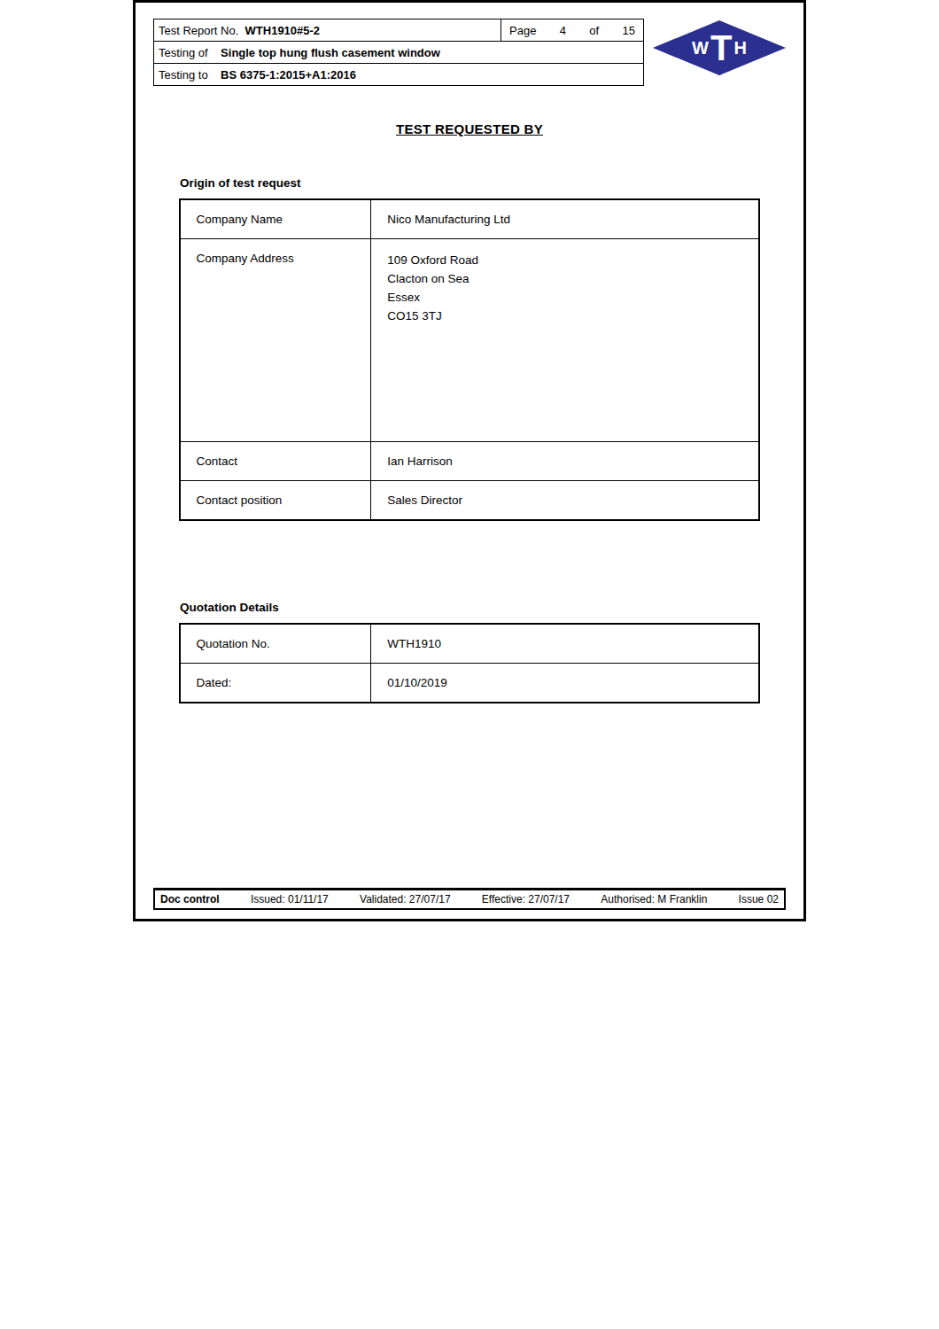| Test Report No. WTH1910#5-2 | Page 4 of 15 |
| Testing of Single top hung flush casement window |
| Testing to BS 6375-1:2015+A1:2016 |
WTH
TEST REQUESTED BY
Origin of test request
| Company Name | Nico Manufacturing Ltd |
| Company Address | 109 Oxford Road Clacton on Sea Essex CO15 3TJ |
| Contact | Ian Harrison |
| Contact position | Sales Director |
Quotation Details
| Quotation No. | WTH1910 |
| Dated: | 01/10/2019 |
Doc control Issued: 01/11/17 Validated: 27/07/17 Effective: 27/07/17 Authorised: M Franklin Issue 02